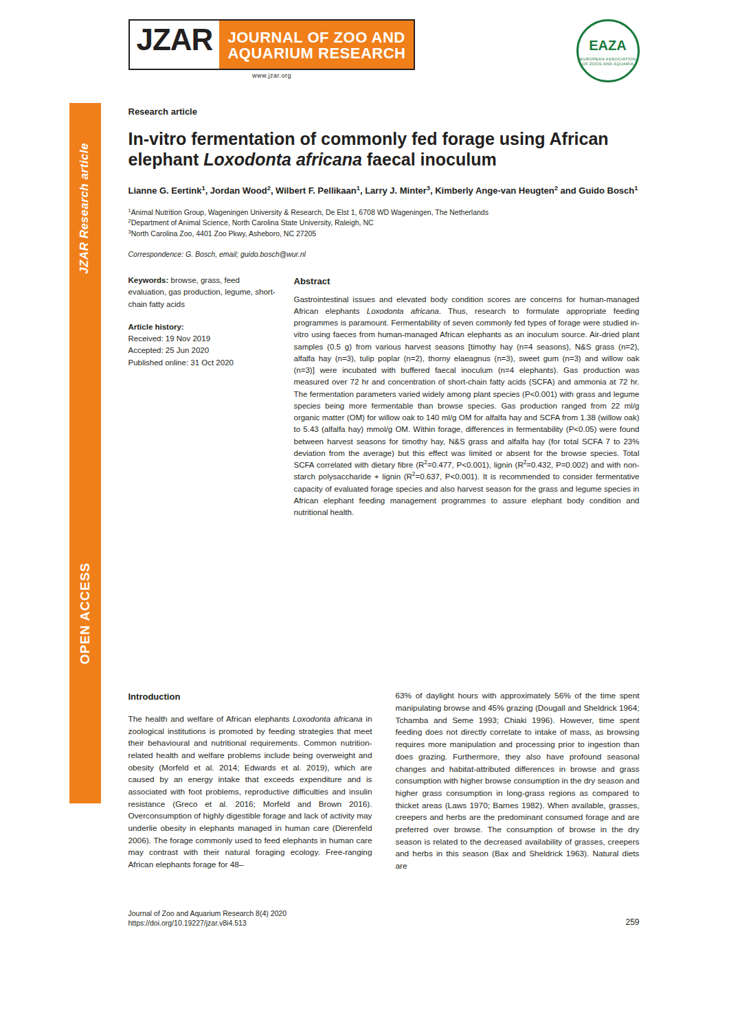JZAR Research article
OPEN ACCESS
JZAR
JOURNAL OF ZOO AND
AQUARIUM RESEARCH
www.jzar.org
EAZA EUROPEAN ASSOCIATION
OF ZOOS AND AQUARIA
Research article
In-vitro fermentation of commonly fed forage using African elephant Loxodonta africana faecal inoculum
Lianne G. Eertink1, Jordan Wood2, Wilbert F. Pellikaan1, Larry J. Minter3, Kimberly Ange-van Heugten2 and Guido Bosch1
1Animal Nutrition Group, Wageningen University & Research, De Elst 1, 6708 WD Wageningen, The Netherlands
2Department of Animal Science, North Carolina State University, Raleigh, NC
3North Carolina Zoo, 4401 Zoo Pkwy, Asheboro, NC 27205
Correspondence: G. Bosch, email; guido.bosch@wur.nl
Keywords: browse, grass, feed evaluation, gas production, legume, short-chain fatty acids
Article history:
Received: 19 Nov 2019
Accepted: 25 Jun 2020
Published online: 31 Oct 2020
Abstract
Gastrointestinal issues and elevated body condition scores are concerns for human-managed African elephants Loxodonta africana. Thus, research to formulate appropriate feeding programmes is paramount. Fermentability of seven commonly fed types of forage were studied in-vitro using faeces from human-managed African elephants as an inoculum source. Air-dried plant samples (0.5 g) from various harvest seasons [timothy hay (n=4 seasons), N&S grass (n=2), alfalfa hay (n=3), tulip poplar (n=2), thorny elaeagnus (n=3), sweet gum (n=3) and willow oak (n=3)] were incubated with buffered faecal inoculum (n=4 elephants). Gas production was measured over 72 hr and concentration of short-chain fatty acids (SCFA) and ammonia at 72 hr. The fermentation parameters varied widely among plant species (P<0.001) with grass and legume species being more fermentable than browse species. Gas production ranged from 22 ml/g organic matter (OM) for willow oak to 140 ml/g OM for alfalfa hay and SCFA from 1.38 (willow oak) to 5.43 (alfalfa hay) mmol/g OM. Within forage, differences in fermentability (P<0.05) were found between harvest seasons for timothy hay, N&S grass and alfalfa hay (for total SCFA 7 to 23% deviation from the average) but this effect was limited or absent for the browse species. Total SCFA correlated with dietary fibre (R2=0.477, P<0.001), lignin (R2=0.432, P=0.002) and with non-starch polysaccharide + lignin (R2=0.637, P<0.001). It is recommended to consider fermentative capacity of evaluated forage species and also harvest season for the grass and legume species in African elephant feeding management programmes to assure elephant body condition and nutritional health.
Introduction
The health and welfare of African elephants Loxodonta africana in zoological institutions is promoted by feeding strategies that meet their behavioural and nutritional requirements. Common nutrition-related health and welfare problems include being overweight and obesity (Morfeld et al. 2014; Edwards et al. 2019), which are caused by an energy intake that exceeds expenditure and is associated with foot problems, reproductive difficulties and insulin resistance (Greco et al. 2016; Morfeld and Brown 2016). Overconsumption of highly digestible forage and lack of activity may underlie obesity in elephants managed in human care (Dierenfeld 2006). The forage commonly used to feed elephants in human care may contrast with their natural foraging ecology. Free-ranging African elephants forage for 48–
63% of daylight hours with approximately 56% of the time spent manipulating browse and 45% grazing (Dougall and Sheldrick 1964; Tchamba and Seme 1993; Chiaki 1996). However, time spent feeding does not directly correlate to intake of mass, as browsing requires more manipulation and processing prior to ingestion than does grazing. Furthermore, they also have profound seasonal changes and habitat-attributed differences in browse and grass consumption with higher browse consumption in the dry season and higher grass consumption in long-grass regions as compared to thicket areas (Laws 1970; Barnes 1982). When available, grasses, creepers and herbs are the predominant consumed forage and are preferred over browse. The consumption of browse in the dry season is related to the decreased availability of grasses, creepers and herbs in this season (Bax and Sheldrick 1963). Natural diets are
Journal of Zoo and Aquarium Research 8(4) 2020
https://doi.org/10.19227/jzar.v8i4.513
259